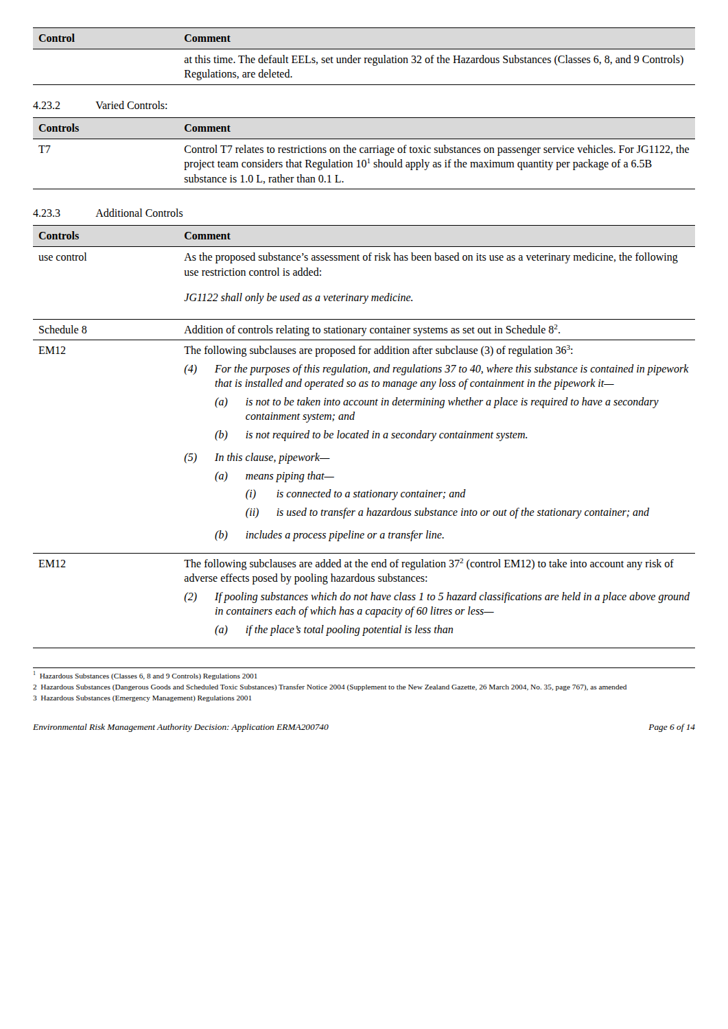| Control | Comment |
| --- | --- |
| | at this time. The default EELs, set under regulation 32 of the Hazardous Substances (Classes 6, 8, and 9 Controls) Regulations, are deleted. |
4.23.2 Varied Controls:
| Controls | Comment |
| --- | --- |
| T7 | Control T7 relates to restrictions on the carriage of toxic substances on passenger service vehicles. For JG1122, the project team considers that Regulation 10 1 should apply as if the maximum quantity per package of a 6.5B substance is 1.0 L, rather than 0.1 L. |
4.23.3 Additional Controls
| Controls | Comment |
| --- | --- |
| use control | As the proposed substance’s assessment of risk has been based on its use as a veterinary medicine, the following use restriction control is added: JG1122 shall only be used as a veterinary medicine. |
| Schedule 8 | Addition of controls relating to stationary container systems as set out in Schedule 8 2 . |
| EM12 | The following subclauses are proposed for addition after subclause (3) of regulation 36 3 : (4) For the purposes of this regulation, and regulations 37 to 40, where this substance is contained in pipework that is installed and operated so as to manage any loss of containment in the pipework it— (a) is not to be taken into account in determining whether a place is required to have a secondary containment system; and (b) is not required to be located in a secondary containment system. (5) In this clause, pipework— (a) means piping that— (i) is connected to a stationary container; and (ii) is used to transfer a hazardous substance into or out of the stationary container; and (b) includes a process pipeline or a transfer line. |
| EM12 | The following subclauses are added at the end of regulation 37 2 (control EM12) to take into account any risk of adverse effects posed by pooling hazardous substances: (2) If pooling substances which do not have class 1 to 5 hazard classifications are held in a place above ground in containers each of which has a capacity of 60 litres or less— (a) if the place’s total pooling potential is less than |
1 Hazardous Substances (Classes 6, 8 and 9 Controls) Regulations 2001
2 Hazardous Substances (Dangerous Goods and Scheduled Toxic Substances) Transfer Notice 2004 (Supplement to the New Zealand Gazette, 26 March 2004, No. 35, page 767), as amended
3 Hazardous Substances (Emergency Management) Regulations 2001
Environmental Risk Management Authority Decision: Application ERMA200740 Page 6 of 14